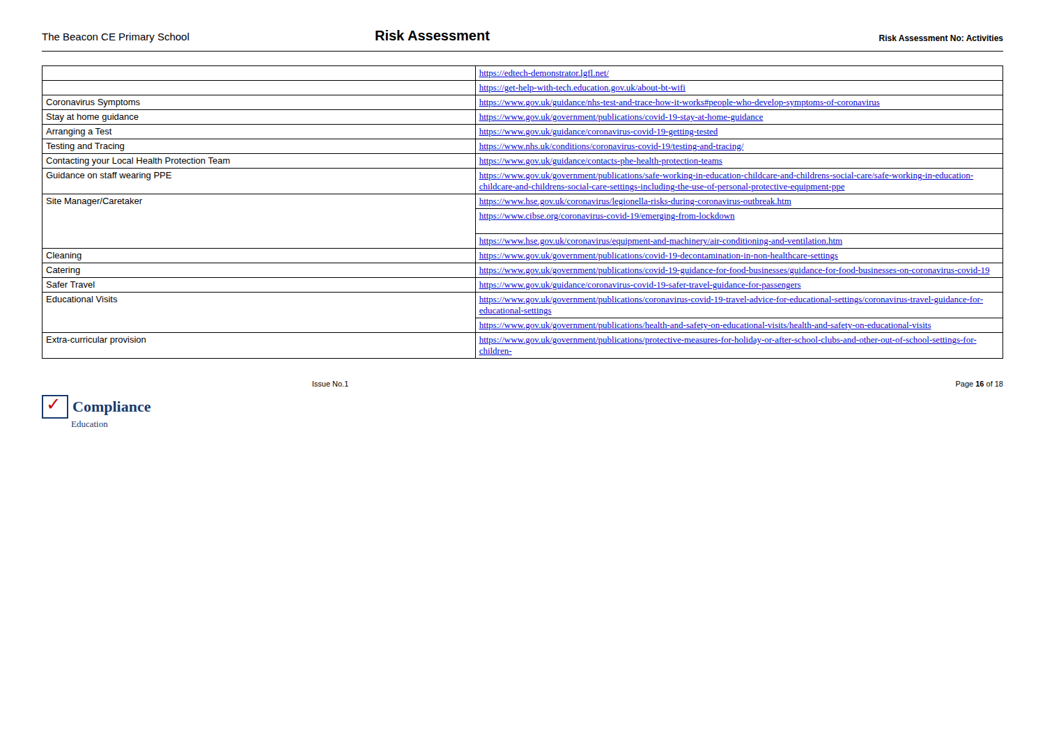The Beacon CE Primary School Risk Assessment Risk Assessment No: Activities
| | https://edtech-demonstrator.lgfl.net/ |
| | https://get-help-with-tech.education.gov.uk/about-bt-wifi |
| Coronavirus Symptoms | https://www.gov.uk/guidance/nhs-test-and-trace-how-it-works#people-who-develop-symptoms-of-coronavirus |
| Stay at home guidance | https://www.gov.uk/government/publications/covid-19-stay-at-home-guidance |
| Arranging a Test | https://www.gov.uk/guidance/coronavirus-covid-19-getting-tested |
| Testing and Tracing | https://www.nhs.uk/conditions/coronavirus-covid-19/testing-and-tracing/ |
| Contacting your Local Health Protection Team | https://www.gov.uk/guidance/contacts-phe-health-protection-teams |
| Guidance on staff wearing PPE | https://www.gov.uk/government/publications/safe-working-in-education-childcare-and-childrens-social-care/safe-working-in-education-childcare-and-childrens-social-care-settings-including-the-use-of-personal-protective-equipment-ppe |
| Site Manager/Caretaker | https://www.hse.gov.uk/coronavirus/legionella-risks-during-coronavirus-outbreak.htm |
| https://www.cibse.org/coronavirus-covid-19/emerging-from-lockdown |
| https://www.hse.gov.uk/coronavirus/equipment-and-machinery/air-conditioning-and-ventilation.htm |
| Cleaning | https://www.gov.uk/government/publications/covid-19-decontamination-in-non-healthcare-settings |
| Catering | https://www.gov.uk/government/publications/covid-19-guidance-for-food-businesses/guidance-for-food-businesses-on-coronavirus-covid-19 |
| Safer Travel | https://www.gov.uk/guidance/coronavirus-covid-19-safer-travel-guidance-for-passengers |
| Educational Visits | https://www.gov.uk/government/publications/coronavirus-covid-19-travel-advice-for-educational-settings/coronavirus-travel-guidance-for-educational-settings |
| https://www.gov.uk/government/publications/health-and-safety-on-educational-visits/health-and-safety-on-educational-visits |
| Extra-curricular provision | https://www.gov.uk/government/publications/protective-measures-for-holiday-or-after-school-clubs-and-other-out-of-school-settings-for-children- |
Issue No.1 Page 16 of 18
Compliance Education